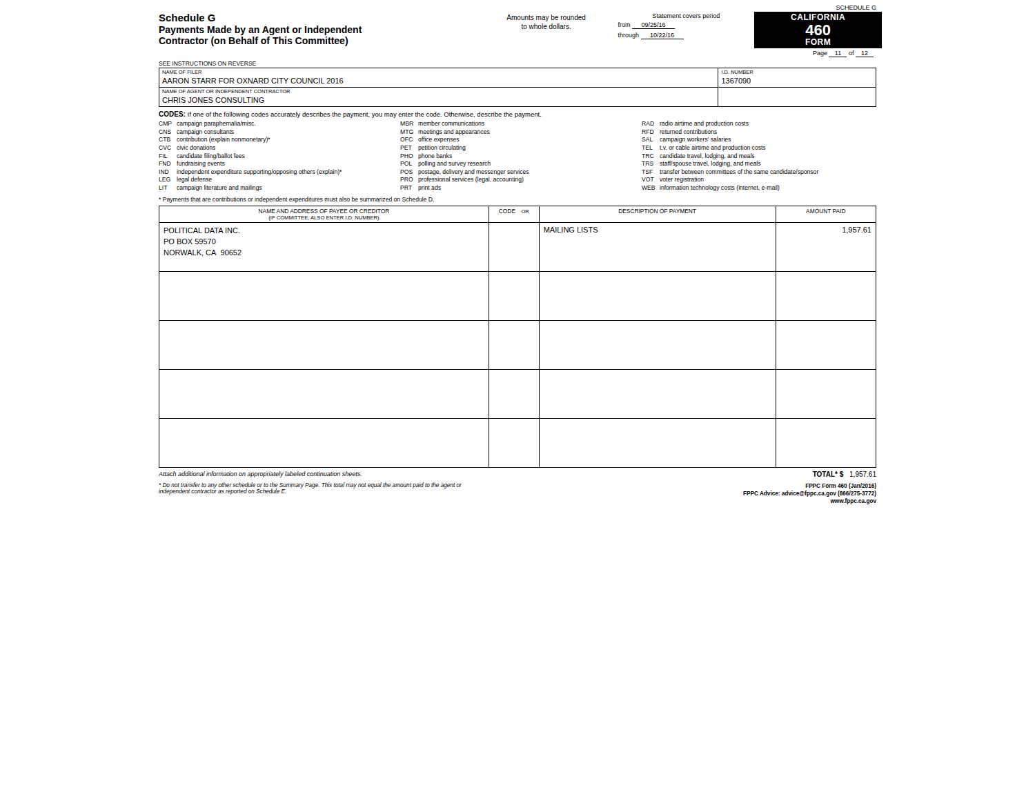SCHEDULE G
Schedule G
Payments Made by an Agent or Independent
Contractor (on Behalf of This Committee)
Amounts may be rounded
to whole dollars.
Statement covers period
from 09/25/16
through 10/22/16
CALIFORNIA
460
FORM
Page 11 of 12
SEE INSTRUCTIONS ON REVERSE
| NAME OF FILER AARON STARR FOR OXNARD CITY COUNCIL 2016 | I.D. NUMBER 1367090 |
| NAME OF AGENT OR INDEPENDENT CONTRACTOR CHRIS JONES CONSULTING | |
CODES: If one of the following codes accurately describes the payment, you may enter the code. Otherwise, describe the payment.
CMPcampaign paraphernalia/misc.
CNScampaign consultants
CTBcontribution (explain nonmonetary)*
CVCcivic donations
FILcandidate filing/ballot fees
FNDfundraising events
INDindependent expenditure supporting/opposing others (explain)*
LEGlegal defense
LITcampaign literature and mailings
MBRmember communications
MTGmeetings and appearances
OFCoffice expenses
PETpetition circulating
PHOphone banks
POLpolling and survey research
POSpostage, delivery and messenger services
PROprofessional services (legal, accounting)
PRTprint ads
RADradio airtime and production costs
RFDreturned contributions
SALcampaign workers' salaries
TELt.v. or cable airtime and production costs
TRCcandidate travel, lodging, and meals
TRSstaff/spouse travel, lodging, and meals
TSFtransfer between committees of the same candidate/sponsor
VOTvoter registration
WEBinformation technology costs (internet, e-mail)
* Payments that are contributions or independent expenditures must also be summarized on Schedule D.
| NAME AND ADDRESS OF PAYEE OR CREDITOR (IF COMMITTEE, ALSO ENTER I.D. NUMBER) | CODE OR | DESCRIPTION OF PAYMENT | AMOUNT PAID |
| --- | --- | --- | --- |
| POLITICAL DATA INC. PO BOX 59570 NORWALK, CA 90652 | | MAILING LISTS | 1,957.61 |
Attach additional information on appropriately labeled continuation sheets.
TOTAL* $ 1,957.61
* Do not transfer to any other schedule or to the Summary Page. This total may not equal the amount paid to the agent or
independent contractor as reported on Schedule E.
FPPC Form 460 (Jan/2016)
FPPC Advice: advice@fppc.ca.gov (866/275-3772)
www.fppc.ca.gov